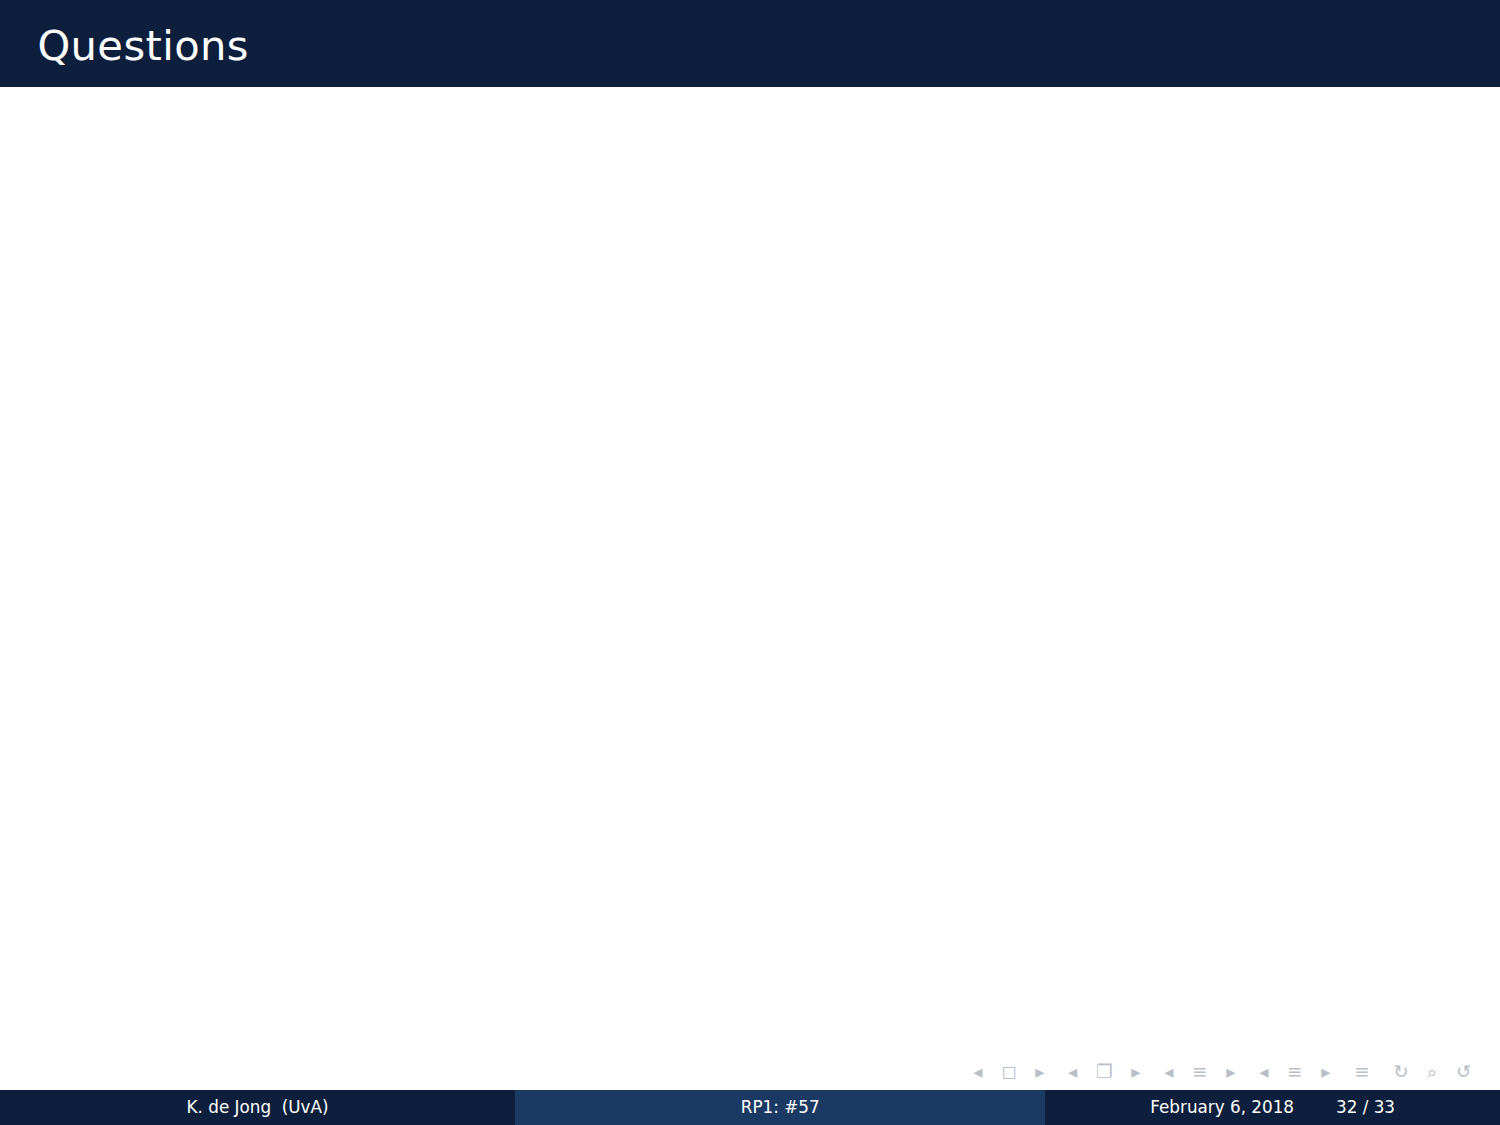Questions
◂ ◻ ▸ ◂ ❐ ▸ ◂ ≡ ▸ ◂ ≡ ▸ ≡ ↻ ⌕ ↺
K. de Jong (UvA)
RP1: #57
February 6, 201832 / 33